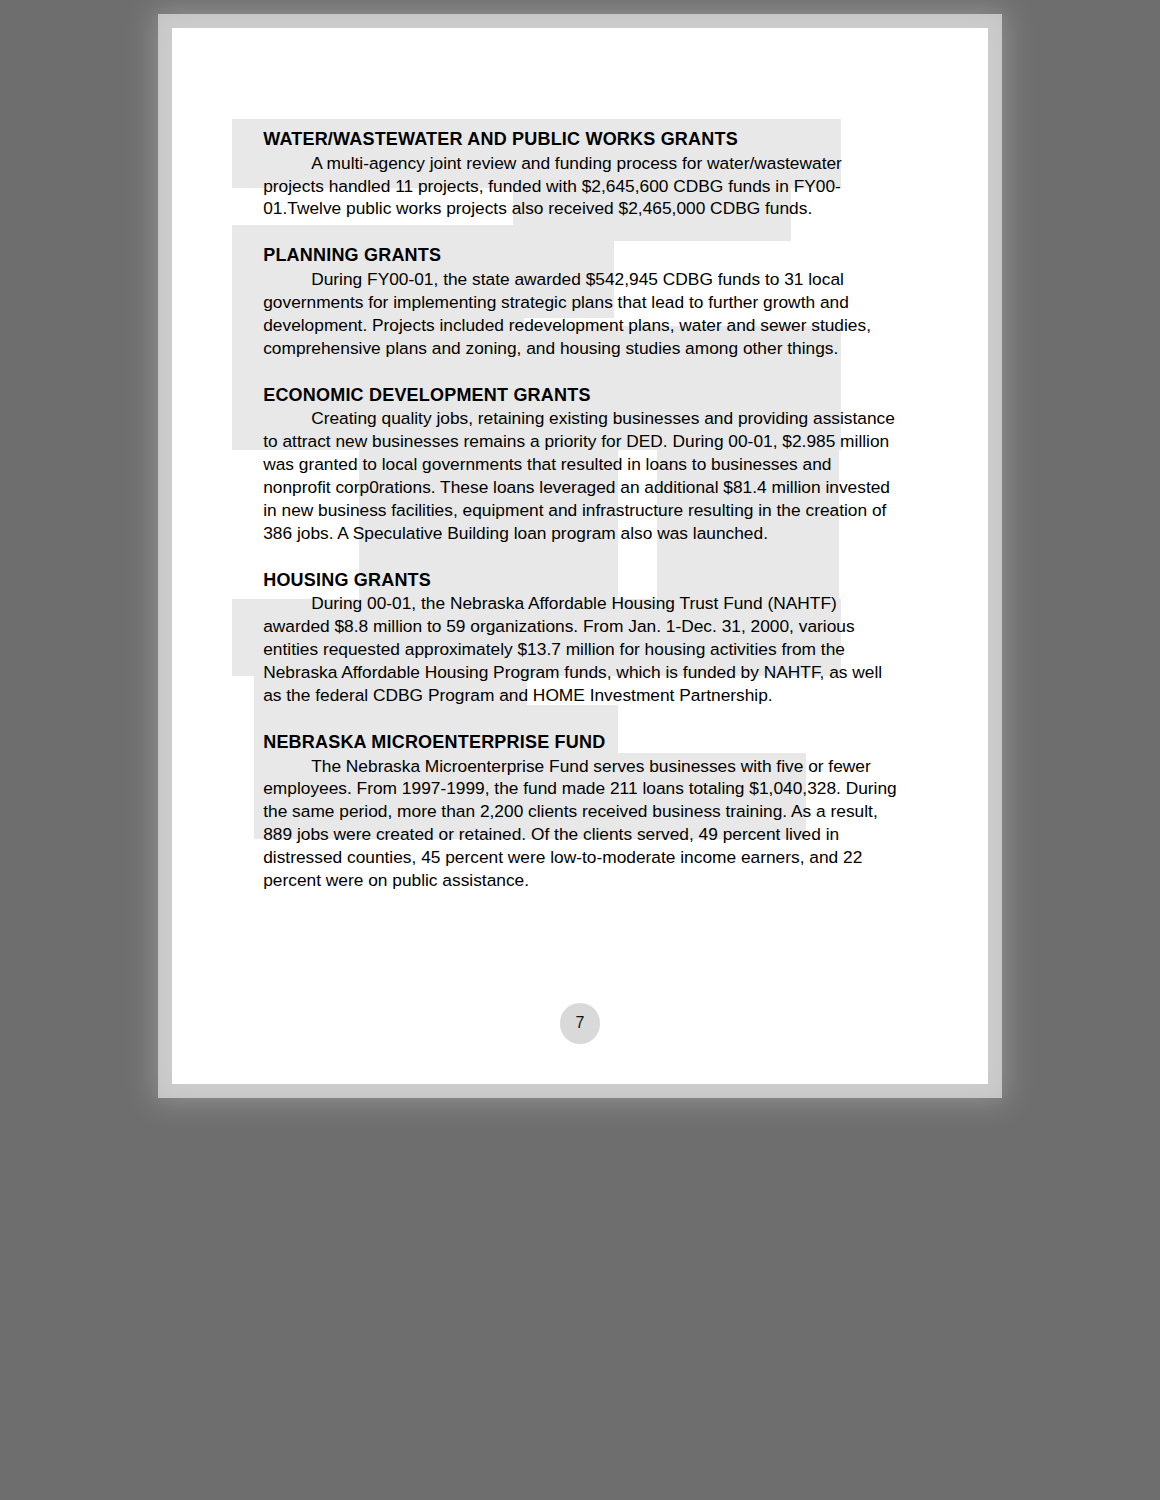WATER/WASTEWATER AND PUBLIC WORKS GRANTS
A multi-agency joint review and funding process for water/wastewater projects handled 11 projects, funded with $2,645,600 CDBG funds in FY00-01.Twelve public works projects also received $2,465,000 CDBG funds.
PLANNING GRANTS
During FY00-01, the state awarded $542,945 CDBG funds to 31 local governments for implementing strategic plans that lead to further growth and development. Projects included redevelopment plans, water and sewer studies, comprehensive plans and zoning, and housing studies among other things.
ECONOMIC DEVELOPMENT GRANTS
Creating quality jobs, retaining existing businesses and providing assistance to attract new businesses remains a priority for DED. During 00-01, $2.985 million was granted to local governments that resulted in loans to businesses and nonprofit corp0rations. These loans leveraged an additional $81.4 million invested in new business facilities, equipment and infrastructure resulting in the creation of 386 jobs. A Speculative Building loan program also was launched.
HOUSING GRANTS
During 00-01, the Nebraska Affordable Housing Trust Fund (NAHTF) awarded $8.8 million to 59 organizations. From Jan. 1-Dec. 31, 2000, various entities requested approximately $13.7 million for housing activities from the Nebraska Affordable Housing Program funds, which is funded by NAHTF, as well as the federal CDBG Program and HOME Investment Partnership.
NEBRASKA MICROENTERPRISE FUND
The Nebraska Microenterprise Fund serves businesses with five or fewer employees. From 1997-1999, the fund made 211 loans totaling $1,040,328. During the same period, more than 2,200 clients received business training. As a result, 889 jobs were created or retained. Of the clients served, 49 percent lived in distressed counties, 45 percent were low-to-moderate income earners, and 22 percent were on public assistance.
7